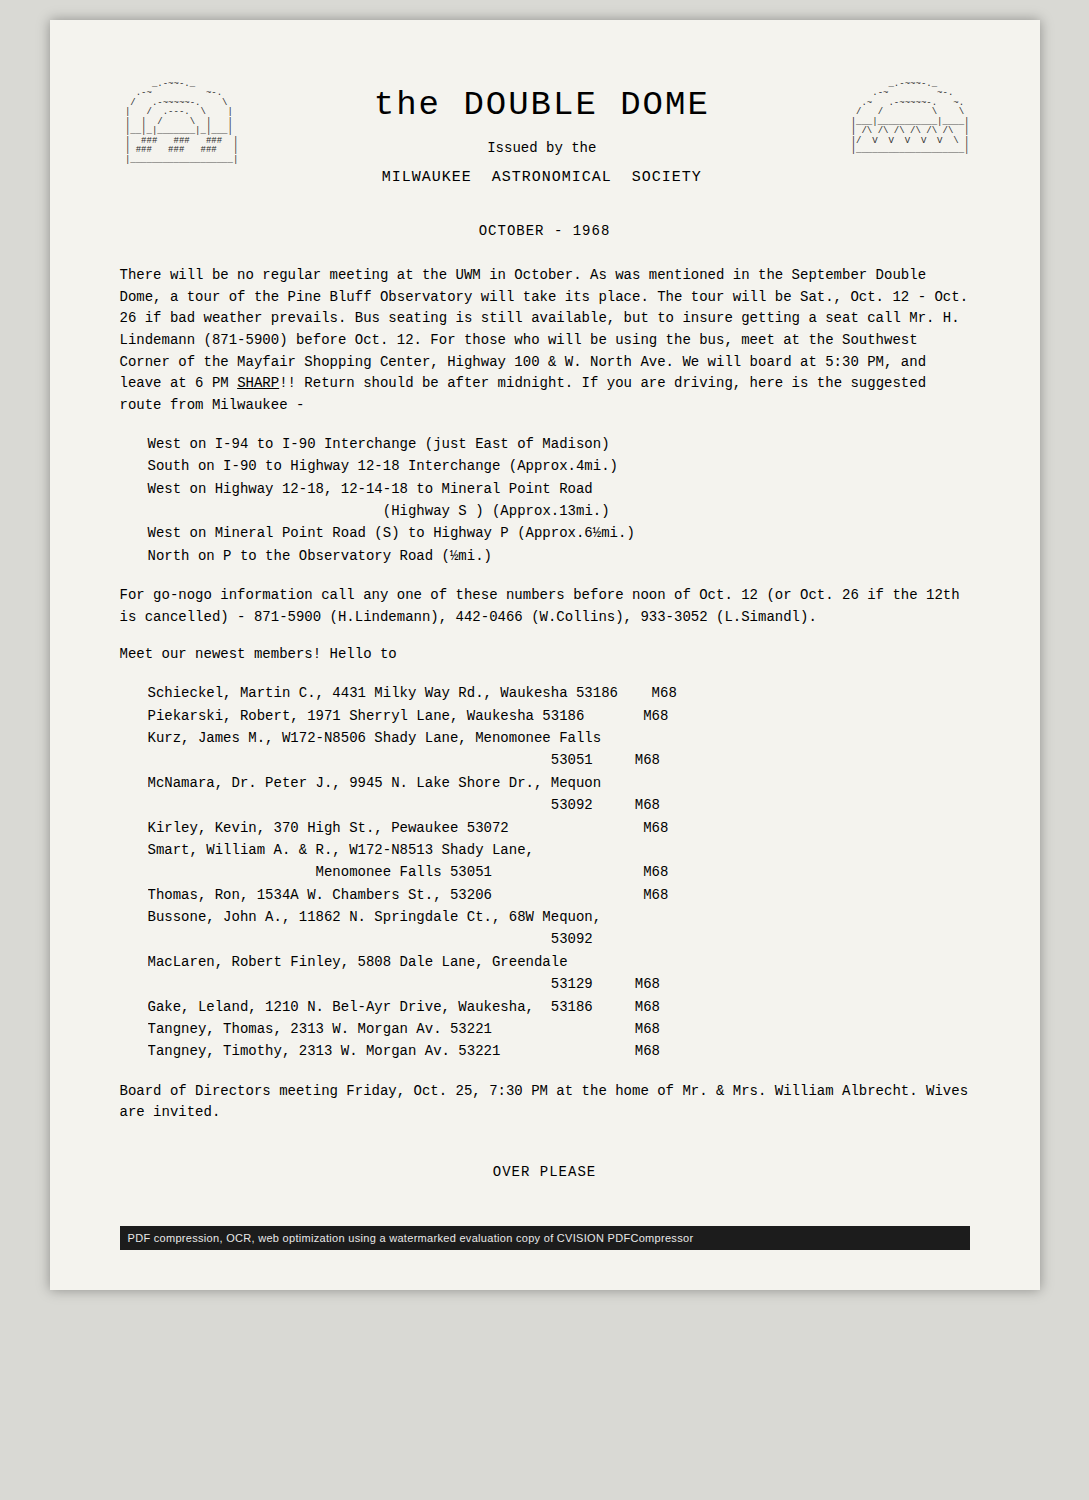_.-~~-._ .-~ ~-. / .-~~~~~-. \ | / .---. \ | | | / \ | | |__|_|_______|_|___| | ### ### ### | | ### ### ### | |___________________|
the DOUBLE DOME
Issued by the
MILWAUKEE ASTRONOMICAL SOCIETY
_.-~~~-._ .-~ ~-. .~ .-~~~~~-. ~. / / \ \ |___|___________|____| | /\ /\ /\ /\ /\ /\ | |/ V V V V V \ | |____________________|
OCTOBER - 1968
There will be no regular meeting at the UWM in October. As was mentioned in the September Double Dome, a tour of the Pine Bluff Observatory will take its place. The tour will be Sat., Oct. 12 - Oct. 26 if bad weather prevails. Bus seating is still available, but to insure getting a seat call Mr. H. Lindemann (871-5900) before Oct. 12. For those who will be using the bus, meet at the Southwest Corner of the Mayfair Shopping Center, Highway 100 & W. North Ave. We will board at 5:30 PM, and leave at 6 PM SHARP!! Return should be after midnight. If you are driving, here is the suggested route from Milwaukee -
West on I-94 to I-90 Interchange (just East of Madison) South on I-90 to Highway 12-18 Interchange (Approx.4mi.) West on Highway 12-18, 12-14-18 to Mineral Point Road (Highway S ) (Approx.13mi.) West on Mineral Point Road (S) to Highway P (Approx.6½mi.) North on P to the Observatory Road (½mi.)
For go-nogo information call any one of these numbers before noon of Oct. 12 (or Oct. 26 if the 12th is cancelled) - 871-5900 (H.Lindemann), 442-0466 (W.Collins), 933-3052 (L.Simandl).
Meet our newest members! Hello to
Schieckel, Martin C., 4431 Milky Way Rd., Waukesha 53186 M68 Piekarski, Robert, 1971 Sherryl Lane, Waukesha 53186 M68 Kurz, James M., W172-N8506 Shady Lane, Menomonee Falls 53051 M68 McNamara, Dr. Peter J., 9945 N. Lake Shore Dr., Mequon 53092 M68 Kirley, Kevin, 370 High St., Pewaukee 53072 M68 Smart, William A. & R., W172-N8513 Shady Lane, Menomonee Falls 53051 M68 Thomas, Ron, 1534A W. Chambers St., 53206 M68 Bussone, John A., 11862 N. Springdale Ct., 68W Mequon, 53092 MacLaren, Robert Finley, 5808 Dale Lane, Greendale 53129 M68 Gake, Leland, 1210 N. Bel-Ayr Drive, Waukesha, 53186 M68 Tangney, Thomas, 2313 W. Morgan Av. 53221 M68 Tangney, Timothy, 2313 W. Morgan Av. 53221 M68
Board of Directors meeting Friday, Oct. 25, 7:30 PM at the home of Mr. & Mrs. William Albrecht. Wives are invited.
OVER PLEASE
PDF compression, OCR, web optimization using a watermarked evaluation copy of CVISION PDFCompressor